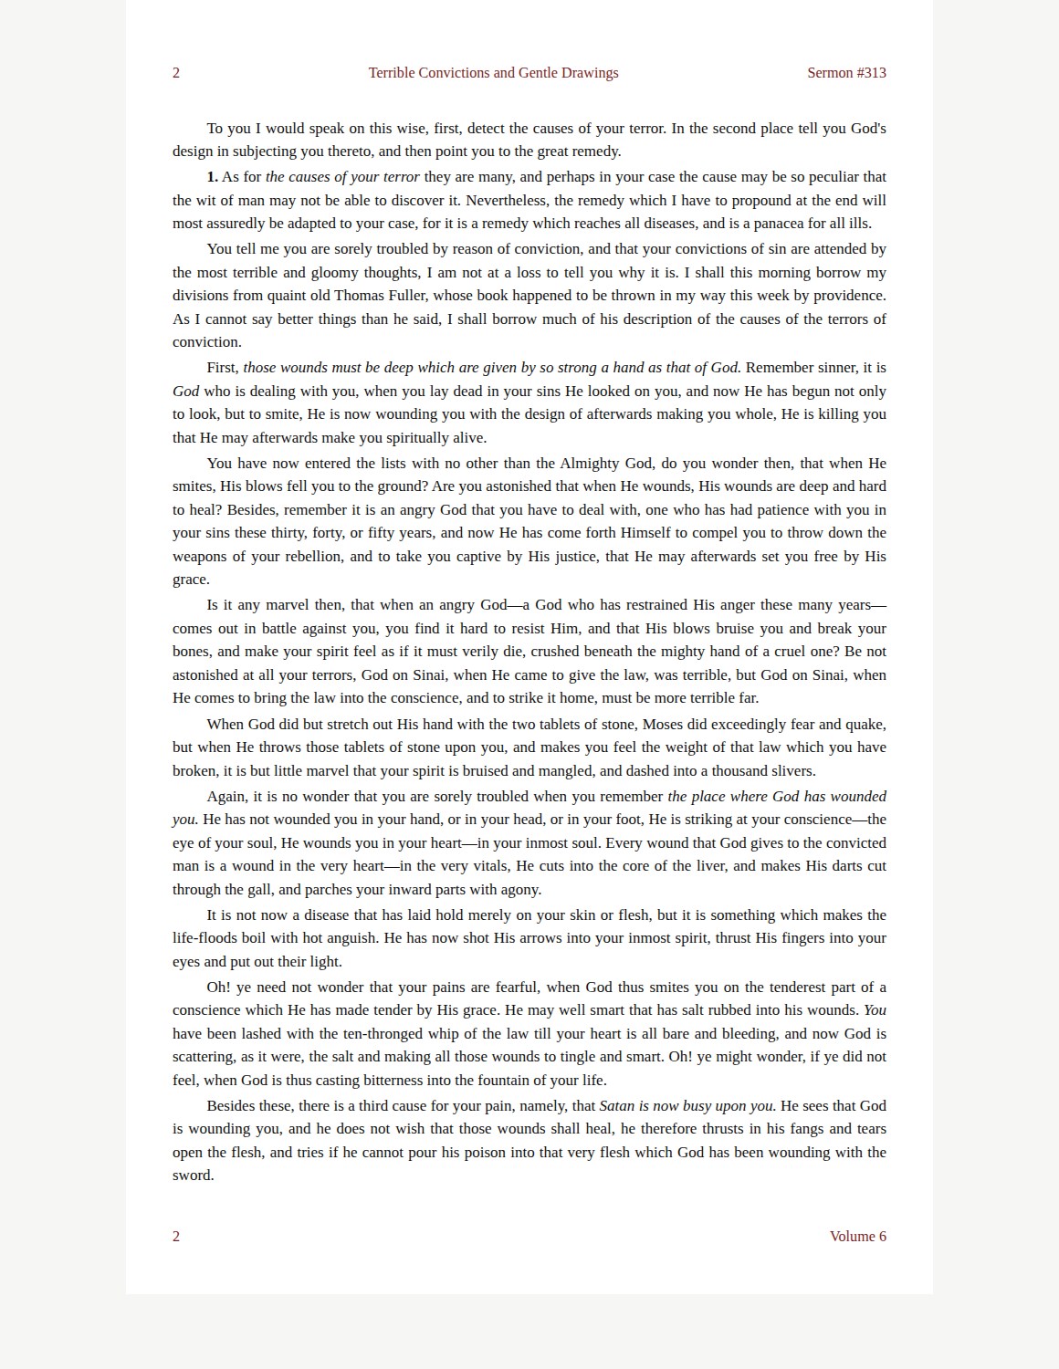2 Terrible Convictions and Gentle Drawings Sermon #313
To you I would speak on this wise, first, detect the causes of your terror. In the second place tell you God's design in subjecting you thereto, and then point you to the great remedy.
1. As for the causes of your terror they are many, and perhaps in your case the cause may be so peculiar that the wit of man may not be able to discover it. Nevertheless, the remedy which I have to propound at the end will most assuredly be adapted to your case, for it is a remedy which reaches all diseases, and is a panacea for all ills.
You tell me you are sorely troubled by reason of conviction, and that your convictions of sin are attended by the most terrible and gloomy thoughts, I am not at a loss to tell you why it is. I shall this morning borrow my divisions from quaint old Thomas Fuller, whose book happened to be thrown in my way this week by providence. As I cannot say better things than he said, I shall borrow much of his description of the causes of the terrors of conviction.
First, those wounds must be deep which are given by so strong a hand as that of God. Remember sinner, it is God who is dealing with you, when you lay dead in your sins He looked on you, and now He has begun not only to look, but to smite, He is now wounding you with the design of afterwards making you whole, He is killing you that He may afterwards make you spiritually alive.
You have now entered the lists with no other than the Almighty God, do you wonder then, that when He smites, His blows fell you to the ground? Are you astonished that when He wounds, His wounds are deep and hard to heal? Besides, remember it is an angry God that you have to deal with, one who has had patience with you in your sins these thirty, forty, or fifty years, and now He has come forth Himself to compel you to throw down the weapons of your rebellion, and to take you captive by His justice, that He may afterwards set you free by His grace.
Is it any marvel then, that when an angry God—a God who has restrained His anger these many years—comes out in battle against you, you find it hard to resist Him, and that His blows bruise you and break your bones, and make your spirit feel as if it must verily die, crushed beneath the mighty hand of a cruel one? Be not astonished at all your terrors, God on Sinai, when He came to give the law, was terrible, but God on Sinai, when He comes to bring the law into the conscience, and to strike it home, must be more terrible far.
When God did but stretch out His hand with the two tablets of stone, Moses did exceedingly fear and quake, but when He throws those tablets of stone upon you, and makes you feel the weight of that law which you have broken, it is but little marvel that your spirit is bruised and mangled, and dashed into a thousand slivers.
Again, it is no wonder that you are sorely troubled when you remember the place where God has wounded you. He has not wounded you in your hand, or in your head, or in your foot, He is striking at your conscience—the eye of your soul, He wounds you in your heart—in your inmost soul. Every wound that God gives to the convicted man is a wound in the very heart—in the very vitals, He cuts into the core of the liver, and makes His darts cut through the gall, and parches your inward parts with agony.
It is not now a disease that has laid hold merely on your skin or flesh, but it is something which makes the life-floods boil with hot anguish. He has now shot His arrows into your inmost spirit, thrust His fingers into your eyes and put out their light.
Oh! ye need not wonder that your pains are fearful, when God thus smites you on the tenderest part of a conscience which He has made tender by His grace. He may well smart that has salt rubbed into his wounds. You have been lashed with the ten-thronged whip of the law till your heart is all bare and bleeding, and now God is scattering, as it were, the salt and making all those wounds to tingle and smart. Oh! ye might wonder, if ye did not feel, when God is thus casting bitterness into the fountain of your life.
Besides these, there is a third cause for your pain, namely, that Satan is now busy upon you. He sees that God is wounding you, and he does not wish that those wounds shall heal, he therefore thrusts in his fangs and tears open the flesh, and tries if he cannot pour his poison into that very flesh which God has been wounding with the sword.
2 Volume 6